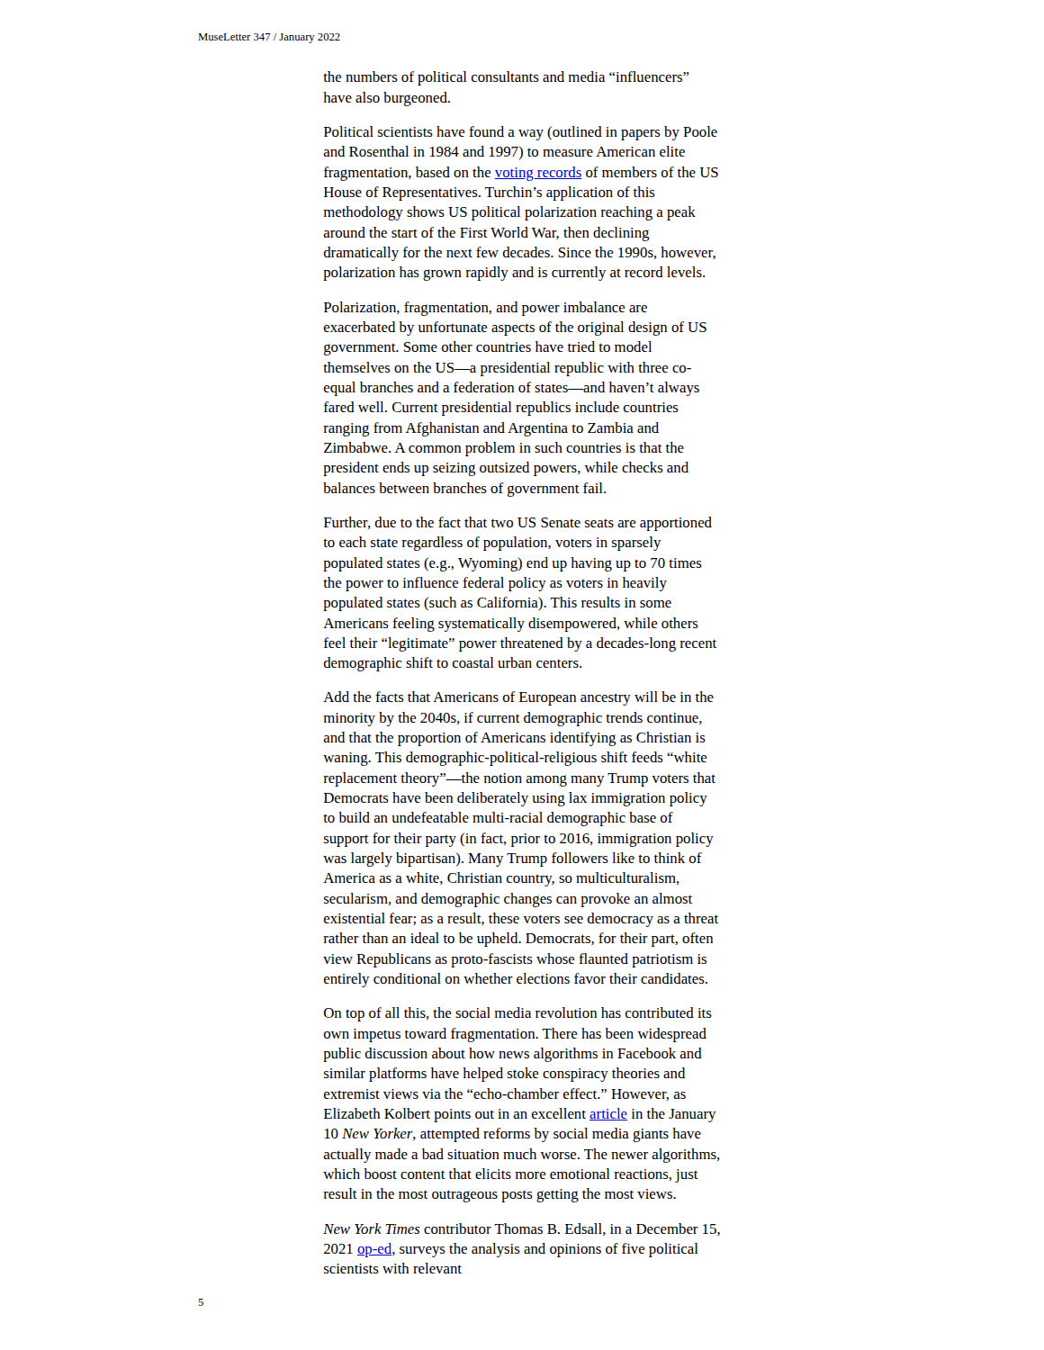MuseLetter 347 / January 2022
the numbers of political consultants and media “influencers” have also burgeoned.
Political scientists have found a way (outlined in papers by Poole and Rosenthal in 1984 and 1997) to measure American elite fragmentation, based on the voting records of members of the US House of Representatives. Turchin’s application of this methodology shows US political polarization reaching a peak around the start of the First World War, then declining dramatically for the next few decades. Since the 1990s, however, polarization has grown rapidly and is currently at record levels.
Polarization, fragmentation, and power imbalance are exacerbated by unfortunate aspects of the original design of US government. Some other countries have tried to model themselves on the US—a presidential republic with three co-equal branches and a federation of states—and haven’t always fared well. Current presidential republics include countries ranging from Afghanistan and Argentina to Zambia and Zimbabwe. A common problem in such countries is that the president ends up seizing outsized powers, while checks and balances between branches of government fail.
Further, due to the fact that two US Senate seats are apportioned to each state regardless of population, voters in sparsely populated states (e.g., Wyoming) end up having up to 70 times the power to influence federal policy as voters in heavily populated states (such as California). This results in some Americans feeling systematically disempowered, while others feel their “legitimate” power threatened by a decades-long recent demographic shift to coastal urban centers.
Add the facts that Americans of European ancestry will be in the minority by the 2040s, if current demographic trends continue, and that the proportion of Americans identifying as Christian is waning. This demographic-political-religious shift feeds “white replacement theory”—the notion among many Trump voters that Democrats have been deliberately using lax immigration policy to build an undefeatable multi-racial demographic base of support for their party (in fact, prior to 2016, immigration policy was largely bipartisan). Many Trump followers like to think of America as a white, Christian country, so multiculturalism, secularism, and demographic changes can provoke an almost existential fear; as a result, these voters see democracy as a threat rather than an ideal to be upheld. Democrats, for their part, often view Republicans as proto-fascists whose flaunted patriotism is entirely conditional on whether elections favor their candidates.
On top of all this, the social media revolution has contributed its own impetus toward fragmentation. There has been widespread public discussion about how news algorithms in Facebook and similar platforms have helped stoke conspiracy theories and extremist views via the “echo-chamber effect.” However, as Elizabeth Kolbert points out in an excellent article in the January 10 New Yorker, attempted reforms by social media giants have actually made a bad situation much worse. The newer algorithms, which boost content that elicits more emotional reactions, just result in the most outrageous posts getting the most views.
New York Times contributor Thomas B. Edsall, in a December 15, 2021 op-ed, surveys the analysis and opinions of five political scientists with relevant
5